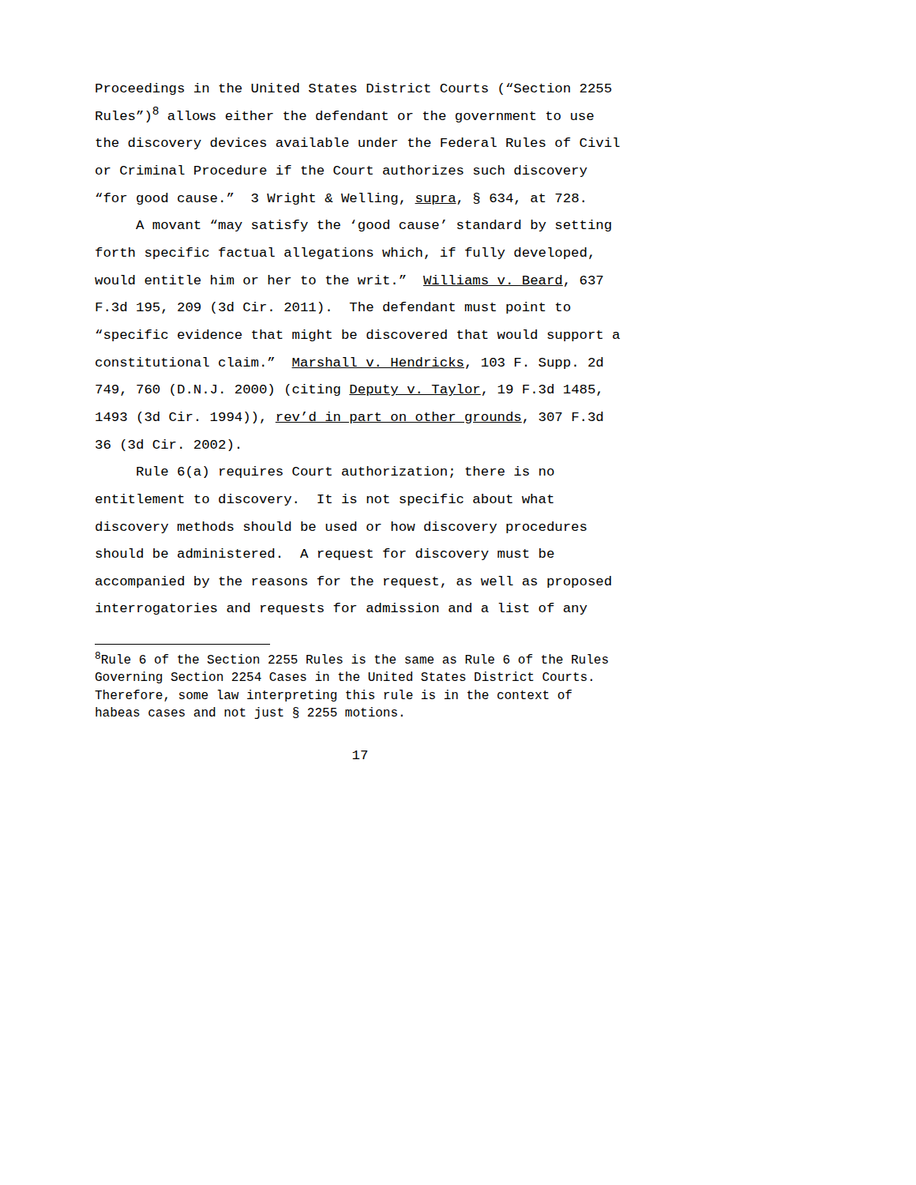Proceedings in the United States District Courts (“Section 2255 Rules”)8 allows either the defendant or the government to use the discovery devices available under the Federal Rules of Civil or Criminal Procedure if the Court authorizes such discovery “for good cause.” 3 Wright & Welling, supra, § 634, at 728.
A movant “may satisfy the ‘good cause’ standard by setting forth specific factual allegations which, if fully developed, would entitle him or her to the writ.” Williams v. Beard, 637 F.3d 195, 209 (3d Cir. 2011). The defendant must point to “specific evidence that might be discovered that would support a constitutional claim.” Marshall v. Hendricks, 103 F. Supp. 2d 749, 760 (D.N.J. 2000) (citing Deputy v. Taylor, 19 F.3d 1485, 1493 (3d Cir. 1994)), rev’d in part on other grounds, 307 F.3d 36 (3d Cir. 2002).
Rule 6(a) requires Court authorization; there is no entitlement to discovery. It is not specific about what discovery methods should be used or how discovery procedures should be administered. A request for discovery must be accompanied by the reasons for the request, as well as proposed interrogatories and requests for admission and a list of any
8Rule 6 of the Section 2255 Rules is the same as Rule 6 of the Rules Governing Section 2254 Cases in the United States District Courts. Therefore, some law interpreting this rule is in the context of habeas cases and not just § 2255 motions.
17